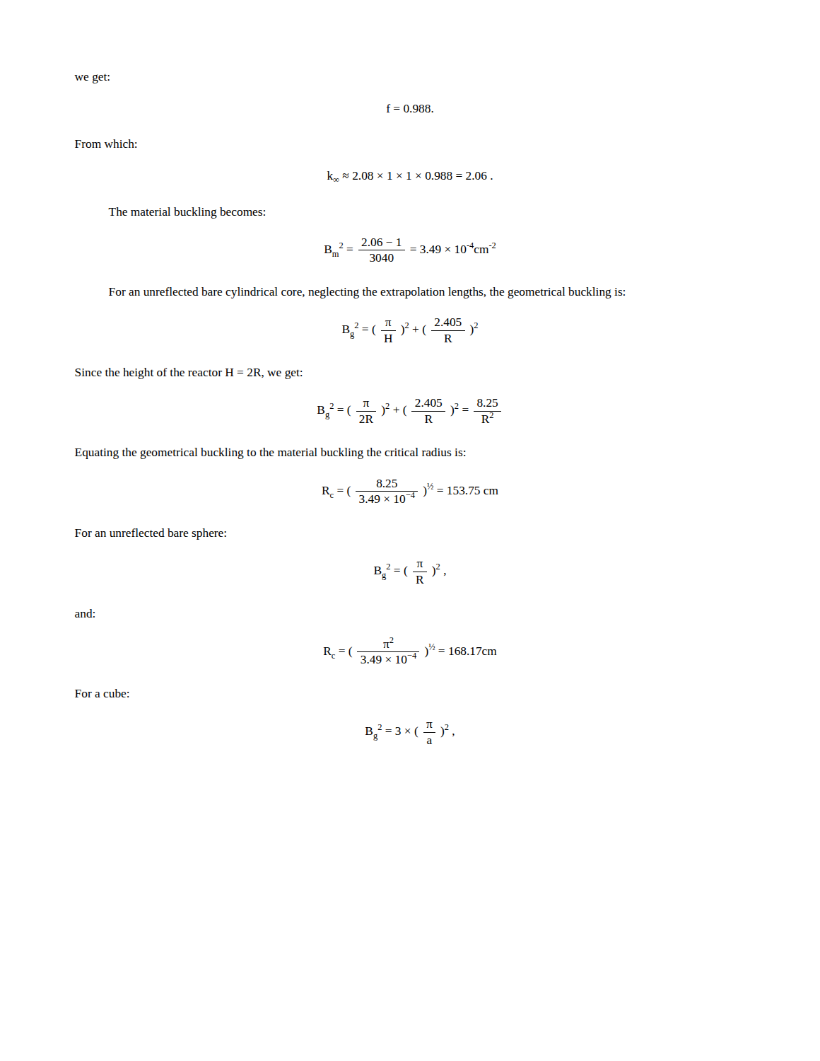we get:
f = 0.988.
From which:
k∞ ≈ 2.08 × 1 × 1 × 0.988 = 2.06 .
The material buckling becomes:
Bm2 = 2.06 − 13040 = 3.49 × 10-4cm-2
For an unreflected bare cylindrical core, neglecting the extrapolation lengths, the geometrical buckling is:
Bg2 = ( πH )2 + ( 2.405 R )2
Since the height of the reactor H = 2R, we get:
Bg2 = ( π 2R )2 + ( 2.405 R )2 = 8.25 R2
Equating the geometrical buckling to the material buckling the critical radius is:
Rc = ( 8.253.49 × 10−4 )½ = 153.75 cm
For an unreflected bare sphere:
Bg2 = ( πR )2 ,
and:
Rc = ( π23.49 × 10−4 )½ = 168.17cm
For a cube:
Bg2 = 3 × ( πa )2 ,